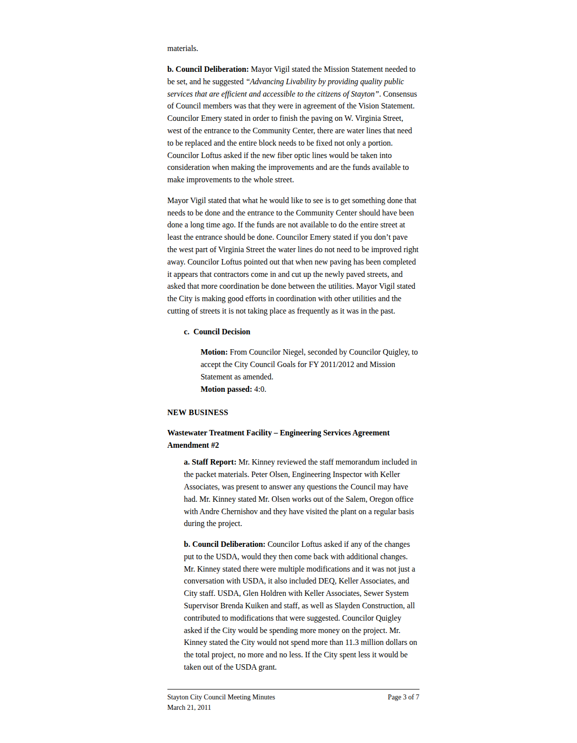materials.
b. Council Deliberation: Mayor Vigil stated the Mission Statement needed to be set, and he suggested “Advancing Livability by providing quality public services that are efficient and accessible to the citizens of Stayton”. Consensus of Council members was that they were in agreement of the Vision Statement. Councilor Emery stated in order to finish the paving on W. Virginia Street, west of the entrance to the Community Center, there are water lines that need to be replaced and the entire block needs to be fixed not only a portion. Councilor Loftus asked if the new fiber optic lines would be taken into consideration when making the improvements and are the funds available to make improvements to the whole street.
Mayor Vigil stated that what he would like to see is to get something done that needs to be done and the entrance to the Community Center should have been done a long time ago. If the funds are not available to do the entire street at least the entrance should be done. Councilor Emery stated if you don’t pave the west part of Virginia Street the water lines do not need to be improved right away. Councilor Loftus pointed out that when new paving has been completed it appears that contractors come in and cut up the newly paved streets, and asked that more coordination be done between the utilities. Mayor Vigil stated the City is making good efforts in coordination with other utilities and the cutting of streets it is not taking place as frequently as it was in the past.
c. Council Decision
Motion: From Councilor Niegel, seconded by Councilor Quigley, to accept the City Council Goals for FY 2011/2012 and Mission Statement as amended.
Motion passed: 4:0.
NEW BUSINESS
Wastewater Treatment Facility – Engineering Services Agreement Amendment #2
a. Staff Report: Mr. Kinney reviewed the staff memorandum included in the packet materials. Peter Olsen, Engineering Inspector with Keller Associates, was present to answer any questions the Council may have had. Mr. Kinney stated Mr. Olsen works out of the Salem, Oregon office with Andre Chernishov and they have visited the plant on a regular basis during the project.
b. Council Deliberation: Councilor Loftus asked if any of the changes put to the USDA, would they then come back with additional changes. Mr. Kinney stated there were multiple modifications and it was not just a conversation with USDA, it also included DEQ, Keller Associates, and City staff. USDA, Glen Holdren with Keller Associates, Sewer System Supervisor Brenda Kuiken and staff, as well as Slayden Construction, all contributed to modifications that were suggested. Councilor Quigley asked if the City would be spending more money on the project. Mr. Kinney stated the City would not spend more than 11.3 million dollars on the total project, no more and no less. If the City spent less it would be taken out of the USDA grant.
Stayton City Council Meeting Minutes
March 21, 2011
Page 3 of 7